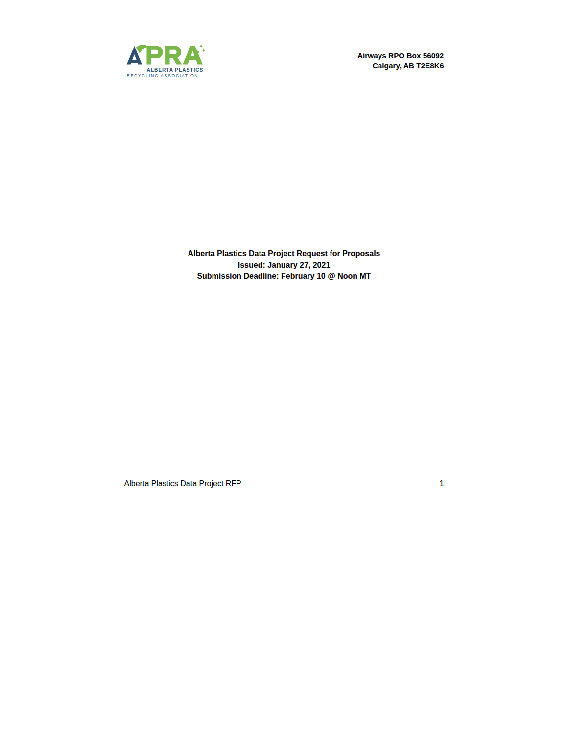APRA — Alberta Plastics Recycling Association ALBERTA PLASTICS RECYCLING ASSOCIATION
Airways RPO Box 56092
Calgary, AB T2E8K6
Alberta Plastics Data Project Request for Proposals
Issued: January 27, 2021
Submission Deadline: February 10 @ Noon MT
Alberta Plastics Data Project RFP 1